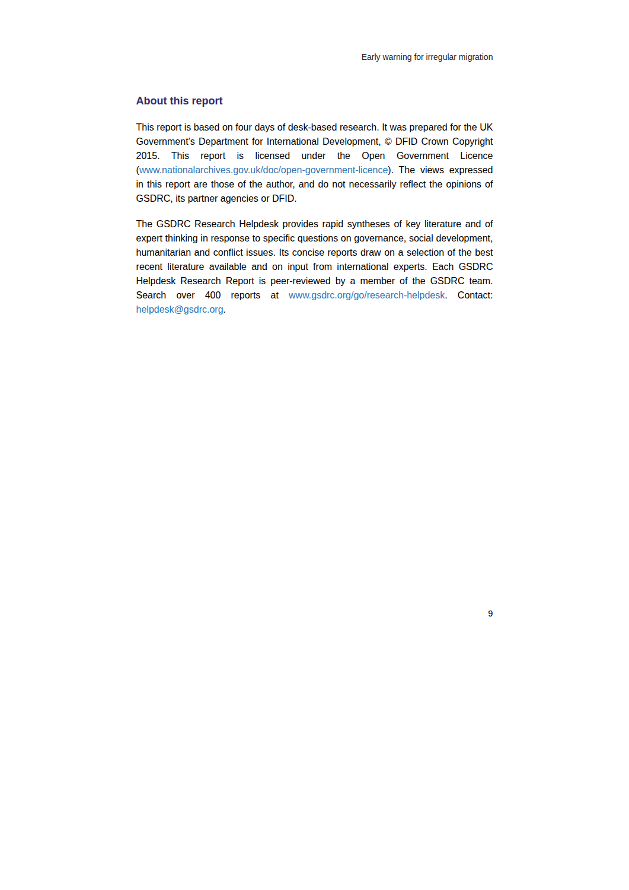Early warning for irregular migration
About this report
This report is based on four days of desk-based research. It was prepared for the UK Government’s Department for International Development, © DFID Crown Copyright 2015. This report is licensed under the Open Government Licence (www.nationalarchives.gov.uk/doc/open-government-licence). The views expressed in this report are those of the author, and do not necessarily reflect the opinions of GSDRC, its partner agencies or DFID.
The GSDRC Research Helpdesk provides rapid syntheses of key literature and of expert thinking in response to specific questions on governance, social development, humanitarian and conflict issues. Its concise reports draw on a selection of the best recent literature available and on input from international experts. Each GSDRC Helpdesk Research Report is peer-reviewed by a member of the GSDRC team. Search over 400 reports at www.gsdrc.org/go/research-helpdesk. Contact: helpdesk@gsdrc.org.
9